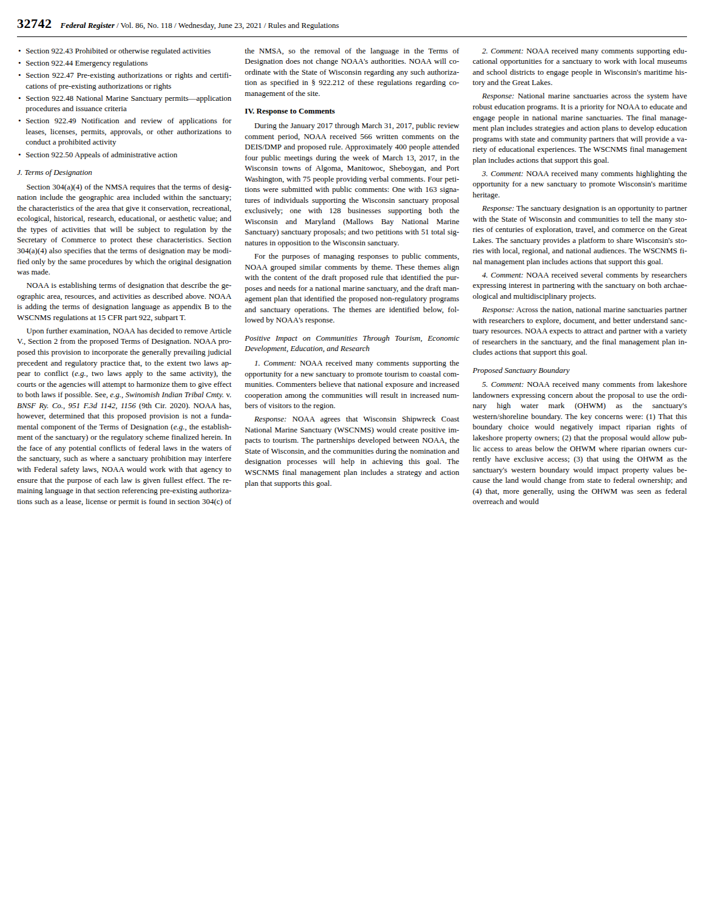32742
Federal Register / Vol. 86, No. 118 / Wednesday, June 23, 2021 / Rules and Regulations
Section 922.43 Prohibited or otherwise regulated activities
Section 922.44 Emergency regulations
Section 922.47 Pre-existing authorizations or rights and certifications of pre-existing authorizations or rights
Section 922.48 National Marine Sanctuary permits—application procedures and issuance criteria
Section 922.49 Notification and review of applications for leases, licenses, permits, approvals, or other authorizations to conduct a prohibited activity
Section 922.50 Appeals of administrative action
J. Terms of Designation
Section 304(a)(4) of the NMSA requires that the terms of designation include the geographic area included within the sanctuary; the characteristics of the area that give it conservation, recreational, ecological, historical, research, educational, or aesthetic value; and the types of activities that will be subject to regulation by the Secretary of Commerce to protect these characteristics. Section 304(a)(4) also specifies that the terms of designation may be modified only by the same procedures by which the original designation was made.
NOAA is establishing terms of designation that describe the geographic area, resources, and activities as described above. NOAA is adding the terms of designation language as appendix B to the WSCNMS regulations at 15 CFR part 922, subpart T.
Upon further examination, NOAA has decided to remove Article V., Section 2 from the proposed Terms of Designation. NOAA proposed this provision to incorporate the generally prevailing judicial precedent and regulatory practice that, to the extent two laws appear to conflict (e.g., two laws apply to the same activity), the courts or the agencies will attempt to harmonize them to give effect to both laws if possible. See, e.g., Swinomish Indian Tribal Cmty. v. BNSF Ry. Co., 951 F.3d 1142, 1156 (9th Cir. 2020). NOAA has, however, determined that this proposed provision is not a fundamental component of the Terms of Designation (e.g., the establishment of the sanctuary) or the regulatory scheme finalized herein. In the face of any potential conflicts of federal laws in the waters of the sanctuary, such as where a sanctuary prohibition may interfere with Federal safety laws, NOAA would work with that agency to ensure that the purpose of each law is given fullest effect. The remaining language in that section referencing pre-existing authorizations such as a lease, license or permit is found in section 304(c) of the NMSA, so the removal of the language in the Terms of Designation does not change NOAA's authorities. NOAA will coordinate with the State of Wisconsin regarding any such authorization as specified in § 922.212 of these regulations regarding co-management of the site.
IV. Response to Comments
During the January 2017 through March 31, 2017, public review comment period, NOAA received 566 written comments on the DEIS/DMP and proposed rule. Approximately 400 people attended four public meetings during the week of March 13, 2017, in the Wisconsin towns of Algoma, Manitowoc, Sheboygan, and Port Washington, with 75 people providing verbal comments. Four petitions were submitted with public comments: One with 163 signatures of individuals supporting the Wisconsin sanctuary proposal exclusively; one with 128 businesses supporting both the Wisconsin and Maryland (Mallows Bay National Marine Sanctuary) sanctuary proposals; and two petitions with 51 total signatures in opposition to the Wisconsin sanctuary.
For the purposes of managing responses to public comments, NOAA grouped similar comments by theme. These themes align with the content of the draft proposed rule that identified the purposes and needs for a national marine sanctuary, and the draft management plan that identified the proposed non-regulatory programs and sanctuary operations. The themes are identified below, followed by NOAA's response.
Positive Impact on Communities Through Tourism, Economic Development, Education, and Research
1. Comment: NOAA received many comments supporting the opportunity for a new sanctuary to promote tourism to coastal communities. Commenters believe that national exposure and increased cooperation among the communities will result in increased numbers of visitors to the region.
Response: NOAA agrees that Wisconsin Shipwreck Coast National Marine Sanctuary (WSCNMS) would create positive impacts to tourism. The partnerships developed between NOAA, the State of Wisconsin, and the communities during the nomination and designation processes will help in achieving this goal. The WSCNMS final management plan includes a strategy and action plan that supports this goal.
2. Comment: NOAA received many comments supporting educational opportunities for a sanctuary to work with local museums and school districts to engage people in Wisconsin's maritime history and the Great Lakes.
Response: National marine sanctuaries across the system have robust education programs. It is a priority for NOAA to educate and engage people in national marine sanctuaries. The final management plan includes strategies and action plans to develop education programs with state and community partners that will provide a variety of educational experiences. The WSCNMS final management plan includes actions that support this goal.
3. Comment: NOAA received many comments highlighting the opportunity for a new sanctuary to promote Wisconsin's maritime heritage.
Response: The sanctuary designation is an opportunity to partner with the State of Wisconsin and communities to tell the many stories of centuries of exploration, travel, and commerce on the Great Lakes. The sanctuary provides a platform to share Wisconsin's stories with local, regional, and national audiences. The WSCNMS final management plan includes actions that support this goal.
4. Comment: NOAA received several comments by researchers expressing interest in partnering with the sanctuary on both archaeological and multidisciplinary projects.
Response: Across the nation, national marine sanctuaries partner with researchers to explore, document, and better understand sanctuary resources. NOAA expects to attract and partner with a variety of researchers in the sanctuary, and the final management plan includes actions that support this goal.
Proposed Sanctuary Boundary
5. Comment: NOAA received many comments from lakeshore landowners expressing concern about the proposal to use the ordinary high water mark (OHWM) as the sanctuary's western/shoreline boundary. The key concerns were: (1) That this boundary choice would negatively impact riparian rights of lakeshore property owners; (2) that the proposal would allow public access to areas below the OHWM where riparian owners currently have exclusive access; (3) that using the OHWM as the sanctuary's western boundary would impact property values because the land would change from state to federal ownership; and (4) that, more generally, using the OHWM was seen as federal overreach and would